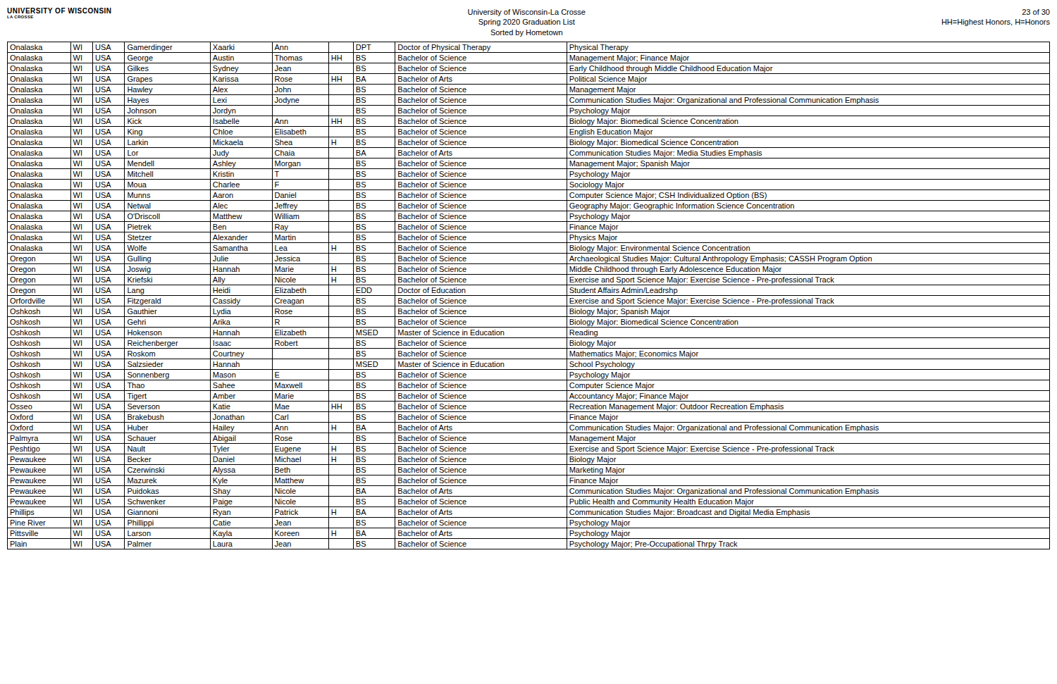UNIVERSITY OF WISCONSINLA CROSSE
University of Wisconsin-La Crosse
Spring 2020 Graduation List
Sorted by Hometown
23 of 30
HH=Highest Honors, H=Honors
| Onalaska | WI | USA | Gamerdinger | Xaarki | Ann | | DPT | Doctor of Physical Therapy | Physical Therapy |
| Onalaska | WI | USA | George | Austin | Thomas | HH | BS | Bachelor of Science | Management Major; Finance Major |
| Onalaska | WI | USA | Gilkes | Sydney | Jean | | BS | Bachelor of Science | Early Childhood through Middle Childhood Education Major |
| Onalaska | WI | USA | Grapes | Karissa | Rose | HH | BA | Bachelor of Arts | Political Science Major |
| Onalaska | WI | USA | Hawley | Alex | John | | BS | Bachelor of Science | Management Major |
| Onalaska | WI | USA | Hayes | Lexi | Jodyne | | BS | Bachelor of Science | Communication Studies Major: Organizational and Professional Communication Emphasis |
| Onalaska | WI | USA | Johnson | Jordyn | | | BS | Bachelor of Science | Psychology Major |
| Onalaska | WI | USA | Kick | Isabelle | Ann | HH | BS | Bachelor of Science | Biology Major: Biomedical Science Concentration |
| Onalaska | WI | USA | King | Chloe | Elisabeth | | BS | Bachelor of Science | English Education Major |
| Onalaska | WI | USA | Larkin | Mickaela | Shea | H | BS | Bachelor of Science | Biology Major: Biomedical Science Concentration |
| Onalaska | WI | USA | Lor | Judy | Chaia | | BA | Bachelor of Arts | Communication Studies Major: Media Studies Emphasis |
| Onalaska | WI | USA | Mendell | Ashley | Morgan | | BS | Bachelor of Science | Management Major; Spanish Major |
| Onalaska | WI | USA | Mitchell | Kristin | T | | BS | Bachelor of Science | Psychology Major |
| Onalaska | WI | USA | Moua | Charlee | F | | BS | Bachelor of Science | Sociology Major |
| Onalaska | WI | USA | Munns | Aaron | Daniel | | BS | Bachelor of Science | Computer Science Major; CSH Individualized Option (BS) |
| Onalaska | WI | USA | Netwal | Alec | Jeffrey | | BS | Bachelor of Science | Geography Major: Geographic Information Science Concentration |
| Onalaska | WI | USA | O'Driscoll | Matthew | William | | BS | Bachelor of Science | Psychology Major |
| Onalaska | WI | USA | Pietrek | Ben | Ray | | BS | Bachelor of Science | Finance Major |
| Onalaska | WI | USA | Stetzer | Alexander | Martin | | BS | Bachelor of Science | Physics Major |
| Onalaska | WI | USA | Wolfe | Samantha | Lea | H | BS | Bachelor of Science | Biology Major: Environmental Science Concentration |
| Oregon | WI | USA | Gulling | Julie | Jessica | | BS | Bachelor of Science | Archaeological Studies Major: Cultural Anthropology Emphasis; CASSH Program Option |
| Oregon | WI | USA | Joswig | Hannah | Marie | H | BS | Bachelor of Science | Middle Childhood through Early Adolescence Education Major |
| Oregon | WI | USA | Kriefski | Ally | Nicole | H | BS | Bachelor of Science | Exercise and Sport Science Major: Exercise Science - Pre-professional Track |
| Oregon | WI | USA | Lang | Heidi | Elizabeth | | EDD | Doctor of Education | Student Affairs Admin/Leadrshp |
| Orfordville | WI | USA | Fitzgerald | Cassidy | Creagan | | BS | Bachelor of Science | Exercise and Sport Science Major: Exercise Science - Pre-professional Track |
| Oshkosh | WI | USA | Gauthier | Lydia | Rose | | BS | Bachelor of Science | Biology Major; Spanish Major |
| Oshkosh | WI | USA | Gehri | Arika | R | | BS | Bachelor of Science | Biology Major: Biomedical Science Concentration |
| Oshkosh | WI | USA | Hokenson | Hannah | Elizabeth | | MSED | Master of Science in Education | Reading |
| Oshkosh | WI | USA | Reichenberger | Isaac | Robert | | BS | Bachelor of Science | Biology Major |
| Oshkosh | WI | USA | Roskom | Courtney | | | BS | Bachelor of Science | Mathematics Major; Economics Major |
| Oshkosh | WI | USA | Salzsieder | Hannah | | | MSED | Master of Science in Education | School Psychology |
| Oshkosh | WI | USA | Sonnenberg | Mason | E | | BS | Bachelor of Science | Psychology Major |
| Oshkosh | WI | USA | Thao | Sahee | Maxwell | | BS | Bachelor of Science | Computer Science Major |
| Oshkosh | WI | USA | Tigert | Amber | Marie | | BS | Bachelor of Science | Accountancy Major; Finance Major |
| Osseo | WI | USA | Severson | Katie | Mae | HH | BS | Bachelor of Science | Recreation Management Major: Outdoor Recreation Emphasis |
| Oxford | WI | USA | Brakebush | Jonathan | Carl | | BS | Bachelor of Science | Finance Major |
| Oxford | WI | USA | Huber | Hailey | Ann | H | BA | Bachelor of Arts | Communication Studies Major: Organizational and Professional Communication Emphasis |
| Palmyra | WI | USA | Schauer | Abigail | Rose | | BS | Bachelor of Science | Management Major |
| Peshtigo | WI | USA | Nault | Tyler | Eugene | H | BS | Bachelor of Science | Exercise and Sport Science Major: Exercise Science - Pre-professional Track |
| Pewaukee | WI | USA | Becker | Daniel | Michael | H | BS | Bachelor of Science | Biology Major |
| Pewaukee | WI | USA | Czerwinski | Alyssa | Beth | | BS | Bachelor of Science | Marketing Major |
| Pewaukee | WI | USA | Mazurek | Kyle | Matthew | | BS | Bachelor of Science | Finance Major |
| Pewaukee | WI | USA | Puidokas | Shay | Nicole | | BA | Bachelor of Arts | Communication Studies Major: Organizational and Professional Communication Emphasis |
| Pewaukee | WI | USA | Schwenker | Paige | Nicole | | BS | Bachelor of Science | Public Health and Community Health Education Major |
| Phillips | WI | USA | Giannoni | Ryan | Patrick | H | BA | Bachelor of Arts | Communication Studies Major: Broadcast and Digital Media Emphasis |
| Pine River | WI | USA | Phillippi | Catie | Jean | | BS | Bachelor of Science | Psychology Major |
| Pittsville | WI | USA | Larson | Kayla | Koreen | H | BA | Bachelor of Arts | Psychology Major |
| Plain | WI | USA | Palmer | Laura | Jean | | BS | Bachelor of Science | Psychology Major; Pre-Occupational Thrpy Track |